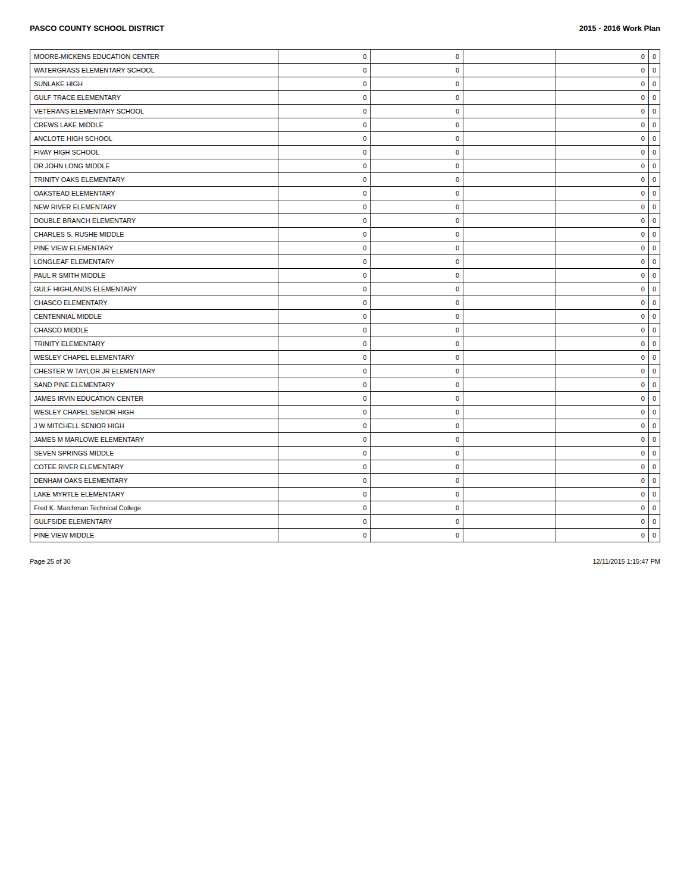PASCO COUNTY SCHOOL DISTRICT 2015 - 2016 Work Plan
| MOORE-MICKENS EDUCATION CENTER | 0 | 0 | | 0 | 0 |
| WATERGRASS ELEMENTARY SCHOOL | 0 | 0 | | 0 | 0 |
| SUNLAKE HIGH | 0 | 0 | | 0 | 0 |
| GULF TRACE ELEMENTARY | 0 | 0 | | 0 | 0 |
| VETERANS ELEMENTARY SCHOOL | 0 | 0 | | 0 | 0 |
| CREWS LAKE MIDDLE | 0 | 0 | | 0 | 0 |
| ANCLOTE HIGH SCHOOL | 0 | 0 | | 0 | 0 |
| FIVAY HIGH SCHOOL | 0 | 0 | | 0 | 0 |
| DR JOHN LONG MIDDLE | 0 | 0 | | 0 | 0 |
| TRINITY OAKS ELEMENTARY | 0 | 0 | | 0 | 0 |
| OAKSTEAD ELEMENTARY | 0 | 0 | | 0 | 0 |
| NEW RIVER ELEMENTARY | 0 | 0 | | 0 | 0 |
| DOUBLE BRANCH ELEMENTARY | 0 | 0 | | 0 | 0 |
| CHARLES S. RUSHE MIDDLE | 0 | 0 | | 0 | 0 |
| PINE VIEW ELEMENTARY | 0 | 0 | | 0 | 0 |
| LONGLEAF ELEMENTARY | 0 | 0 | | 0 | 0 |
| PAUL R SMITH MIDDLE | 0 | 0 | | 0 | 0 |
| GULF HIGHLANDS ELEMENTARY | 0 | 0 | | 0 | 0 |
| CHASCO ELEMENTARY | 0 | 0 | | 0 | 0 |
| CENTENNIAL MIDDLE | 0 | 0 | | 0 | 0 |
| CHASCO MIDDLE | 0 | 0 | | 0 | 0 |
| TRINITY ELEMENTARY | 0 | 0 | | 0 | 0 |
| WESLEY CHAPEL ELEMENTARY | 0 | 0 | | 0 | 0 |
| CHESTER W TAYLOR JR ELEMENTARY | 0 | 0 | | 0 | 0 |
| SAND PINE ELEMENTARY | 0 | 0 | | 0 | 0 |
| JAMES IRVIN EDUCATION CENTER | 0 | 0 | | 0 | 0 |
| WESLEY CHAPEL SENIOR HIGH | 0 | 0 | | 0 | 0 |
| J W MITCHELL SENIOR HIGH | 0 | 0 | | 0 | 0 |
| JAMES M MARLOWE ELEMENTARY | 0 | 0 | | 0 | 0 |
| SEVEN SPRINGS MIDDLE | 0 | 0 | | 0 | 0 |
| COTEE RIVER ELEMENTARY | 0 | 0 | | 0 | 0 |
| DENHAM OAKS ELEMENTARY | 0 | 0 | | 0 | 0 |
| LAKE MYRTLE ELEMENTARY | 0 | 0 | | 0 | 0 |
| Fred K. Marchman Technical College | 0 | 0 | | 0 | 0 |
| GULFSIDE ELEMENTARY | 0 | 0 | | 0 | 0 |
| PINE VIEW MIDDLE | 0 | 0 | | 0 | 0 |
Page 25 of 30 12/11/2015 1:15:47 PM